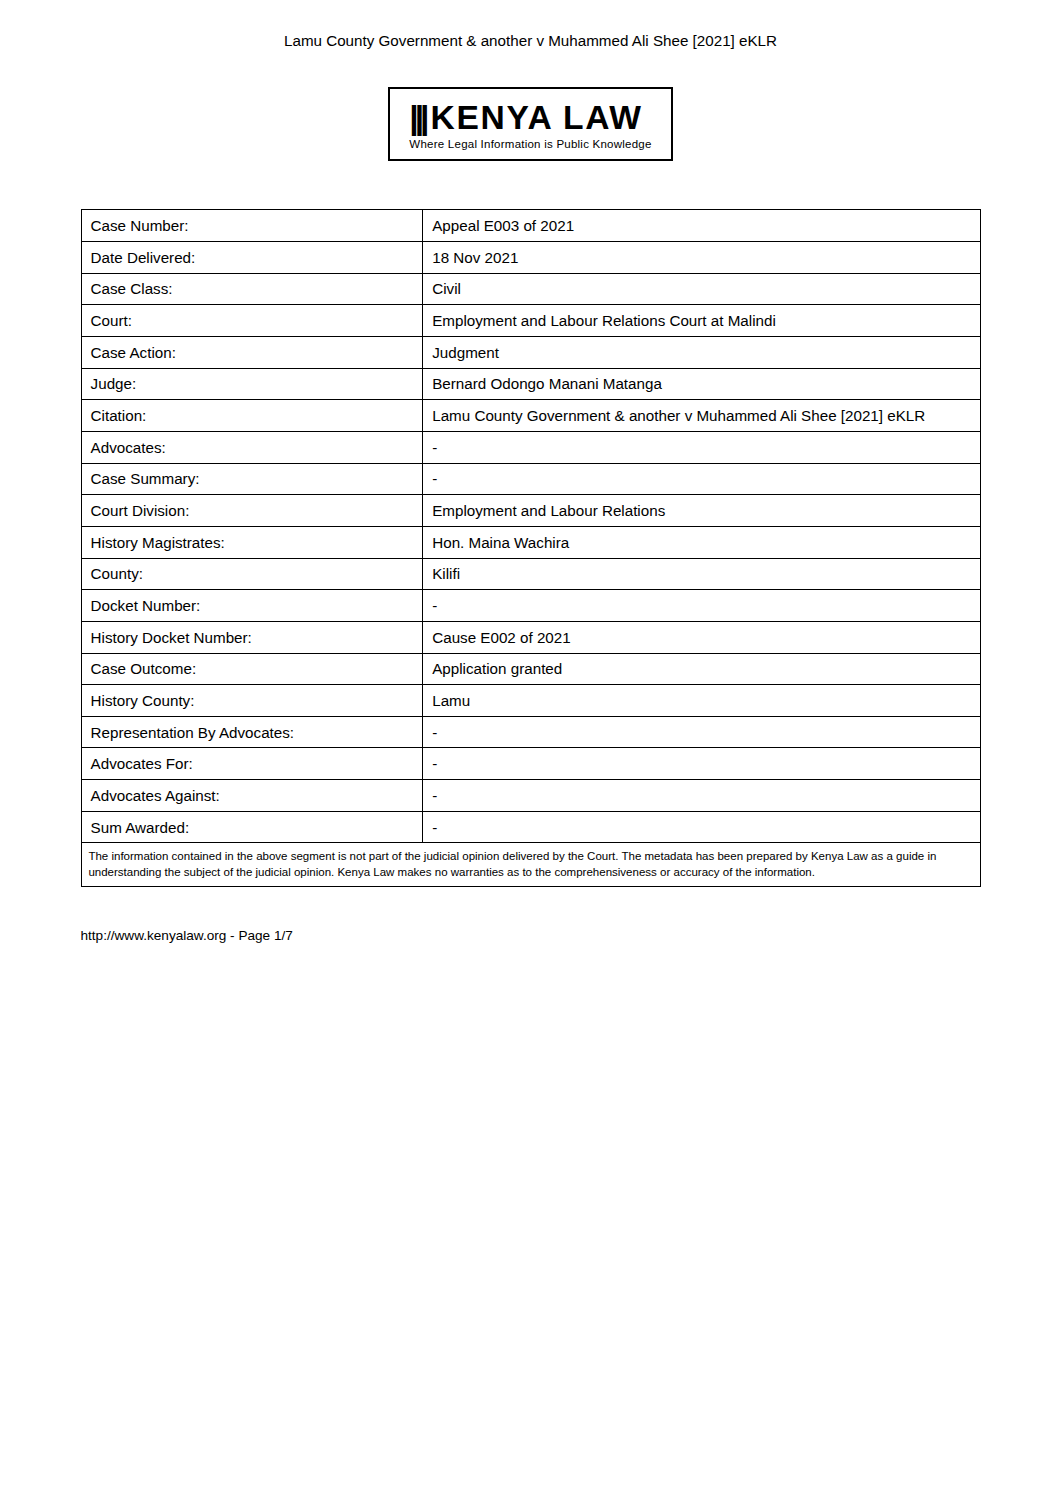Lamu County Government & another v Muhammed Ali Shee [2021] eKLR
|||KENYA LAW
Where Legal Information is Public Knowledge
| Case Number: | Appeal E003 of 2021 |
| Date Delivered: | 18 Nov 2021 |
| Case Class: | Civil |
| Court: | Employment and Labour Relations Court at Malindi |
| Case Action: | Judgment |
| Judge: | Bernard Odongo Manani Matanga |
| Citation: | Lamu County Government & another v Muhammed Ali Shee [2021] eKLR |
| Advocates: | - |
| Case Summary: | - |
| Court Division: | Employment and Labour Relations |
| History Magistrates: | Hon. Maina Wachira |
| County: | Kilifi |
| Docket Number: | - |
| History Docket Number: | Cause E002 of 2021 |
| Case Outcome: | Application granted |
| History County: | Lamu |
| Representation By Advocates: | - |
| Advocates For: | - |
| Advocates Against: | - |
| Sum Awarded: | - |
The information contained in the above segment is not part of the judicial opinion delivered by the Court. The metadata has been prepared by Kenya Law as a guide in understanding the subject of the judicial opinion. Kenya Law makes no warranties as to the comprehensiveness or accuracy of the information.
http://www.kenyalaw.org - Page 1/7